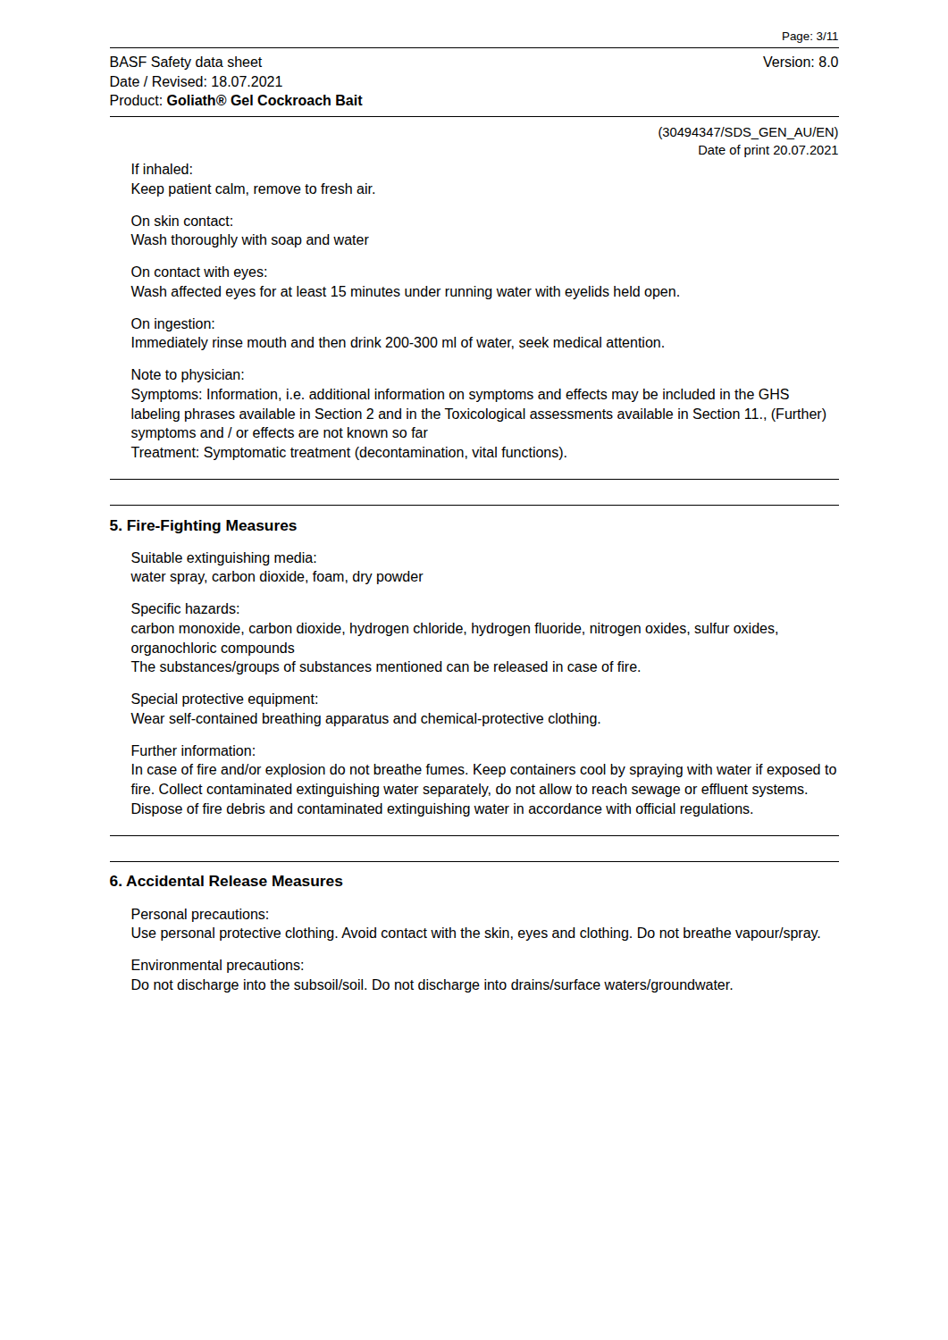Page: 3/11
BASF Safety data sheet
Date / Revised: 18.07.2021
Product: Goliath® Gel Cockroach Bait
Version: 8.0
(30494347/SDS_GEN_AU/EN)
Date of print 20.07.2021
If inhaled:
Keep patient calm, remove to fresh air.
On skin contact:
Wash thoroughly with soap and water
On contact with eyes:
Wash affected eyes for at least 15 minutes under running water with eyelids held open.
On ingestion:
Immediately rinse mouth and then drink 200-300 ml of water, seek medical attention.
Note to physician:
Symptoms: Information, i.e. additional information on symptoms and effects may be included in the GHS labeling phrases available in Section 2 and in the Toxicological assessments available in Section 11., (Further) symptoms and / or effects are not known so far
Treatment: Symptomatic treatment (decontamination, vital functions).
5. Fire-Fighting Measures
Suitable extinguishing media:
water spray, carbon dioxide, foam, dry powder
Specific hazards:
carbon monoxide, carbon dioxide, hydrogen chloride, hydrogen fluoride, nitrogen oxides, sulfur oxides, organochloric compounds
The substances/groups of substances mentioned can be released in case of fire.
Special protective equipment:
Wear self-contained breathing apparatus and chemical-protective clothing.
Further information:
In case of fire and/or explosion do not breathe fumes. Keep containers cool by spraying with water if exposed to fire. Collect contaminated extinguishing water separately, do not allow to reach sewage or effluent systems. Dispose of fire debris and contaminated extinguishing water in accordance with official regulations.
6. Accidental Release Measures
Personal precautions:
Use personal protective clothing. Avoid contact with the skin, eyes and clothing. Do not breathe vapour/spray.
Environmental precautions:
Do not discharge into the subsoil/soil. Do not discharge into drains/surface waters/groundwater.